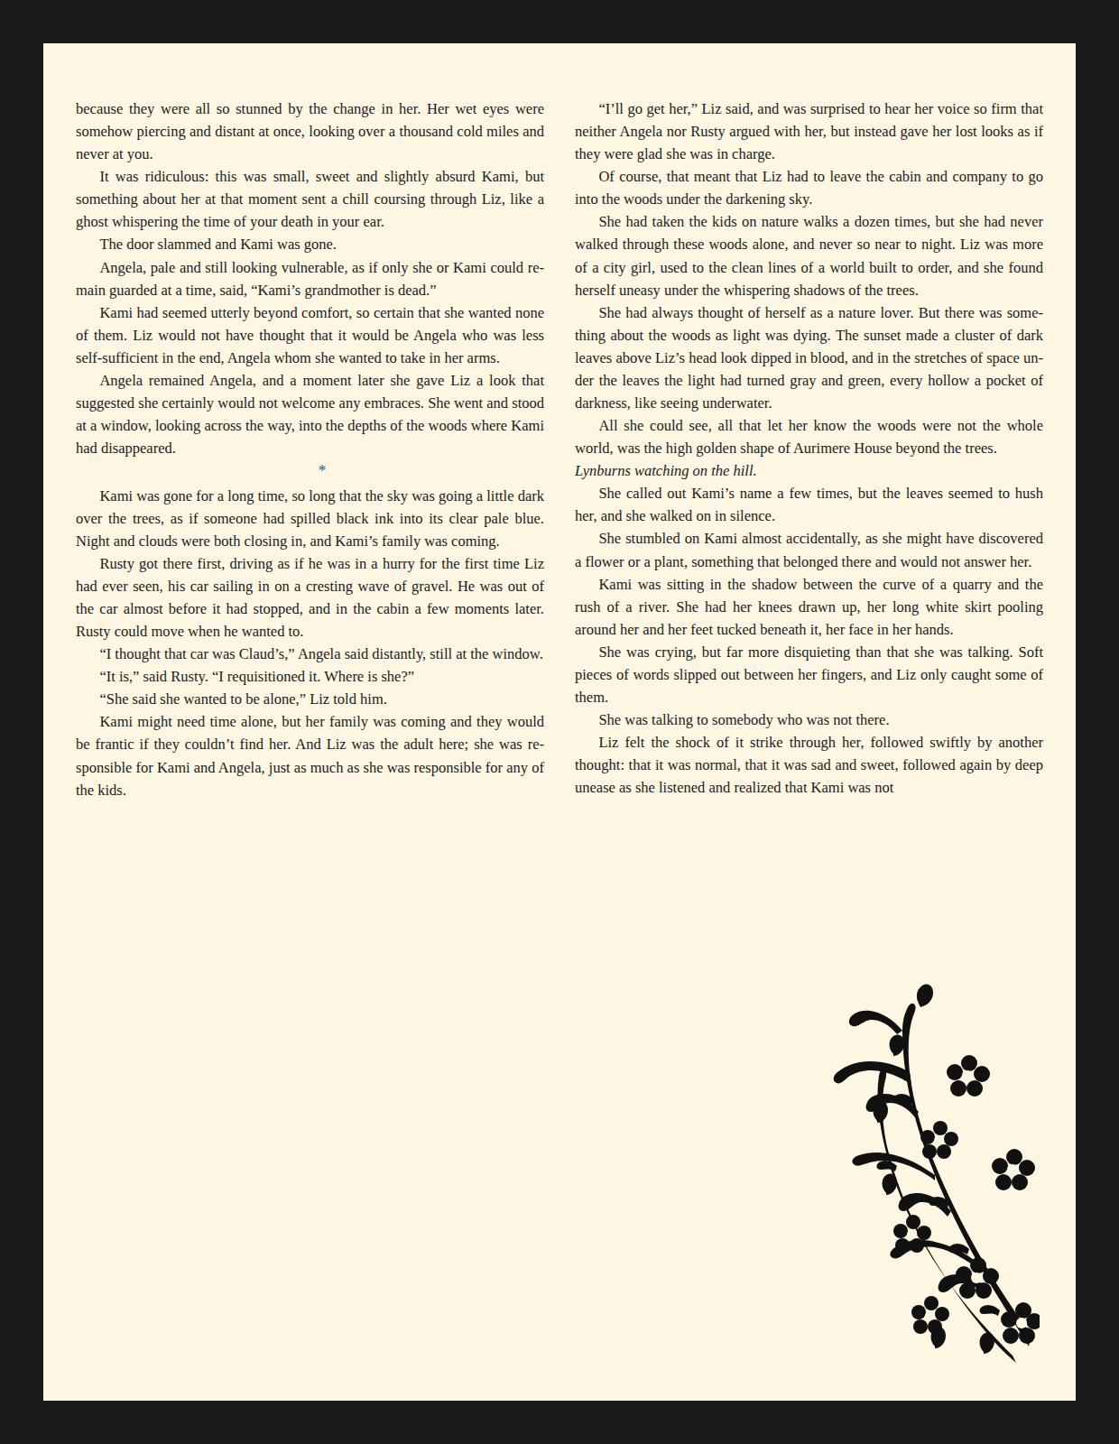because they were all so stunned by the change in her. Her wet eyes were somehow piercing and distant at once, looking over a thousand cold miles and never at you.
It was ridiculous: this was small, sweet and slightly absurd Kami, but something about her at that moment sent a chill coursing through Liz, like a ghost whispering the time of your death in your ear.
The door slammed and Kami was gone.
Angela, pale and still looking vulnerable, as if only she or Kami could remain guarded at a time, said, “Kami’s grandmother is dead.”
Kami had seemed utterly beyond comfort, so certain that she wanted none of them. Liz would not have thought that it would be Angela who was less self-sufficient in the end, Angela whom she wanted to take in her arms.
Angela remained Angela, and a moment later she gave Liz a look that suggested she certainly would not welcome any embraces. She went and stood at a window, looking across the way, into the depths of the woods where Kami had disappeared.
*
Kami was gone for a long time, so long that the sky was going a little dark over the trees, as if someone had spilled black ink into its clear pale blue. Night and clouds were both closing in, and Kami’s family was coming.
Rusty got there first, driving as if he was in a hurry for the first time Liz had ever seen, his car sailing in on a cresting wave of gravel. He was out of the car almost before it had stopped, and in the cabin a few moments later. Rusty could move when he wanted to.
“I thought that car was Claud’s,” Angela said distantly, still at the window.
“It is,” said Rusty. “I requisitioned it. Where is she?”
“She said she wanted to be alone,” Liz told him.
Kami might need time alone, but her family was coming and they would be frantic if they couldn’t find her. And Liz was the adult here; she was responsible for Kami and Angela, just as much as she was responsible for any of the kids.
“I’ll go get her,” Liz said, and was surprised to hear her voice so firm that neither Angela nor Rusty argued with her, but instead gave her lost looks as if they were glad she was in charge.
Of course, that meant that Liz had to leave the cabin and company to go into the woods under the darkening sky.
She had taken the kids on nature walks a dozen times, but she had never walked through these woods alone, and never so near to night. Liz was more of a city girl, used to the clean lines of a world built to order, and she found herself uneasy under the whispering shadows of the trees.
She had always thought of herself as a nature lover. But there was something about the woods as light was dying. The sunset made a cluster of dark leaves above Liz’s head look dipped in blood, and in the stretches of space under the leaves the light had turned gray and green, every hollow a pocket of darkness, like seeing underwater.
All she could see, all that let her know the woods were not the whole world, was the high golden shape of Aurimere House beyond the trees.
Lynburns watching on the hill.
She called out Kami’s name a few times, but the leaves seemed to hush her, and she walked on in silence.
She stumbled on Kami almost accidentally, as she might have discovered a flower or a plant, something that belonged there and would not answer her.
Kami was sitting in the shadow between the curve of a quarry and the rush of a river. She had her knees drawn up, her long white skirt pooling around her and her feet tucked beneath it, her face in her hands.
She was crying, but far more disquieting than that she was talking. Soft pieces of words slipped out between her fingers, and Liz only caught some of them.
She was talking to somebody who was not there.
Liz felt the shock of it strike through her, followed swiftly by another thought: that it was normal, that it was sad and sweet, followed again by deep unease as she listened and realized that Kami was not